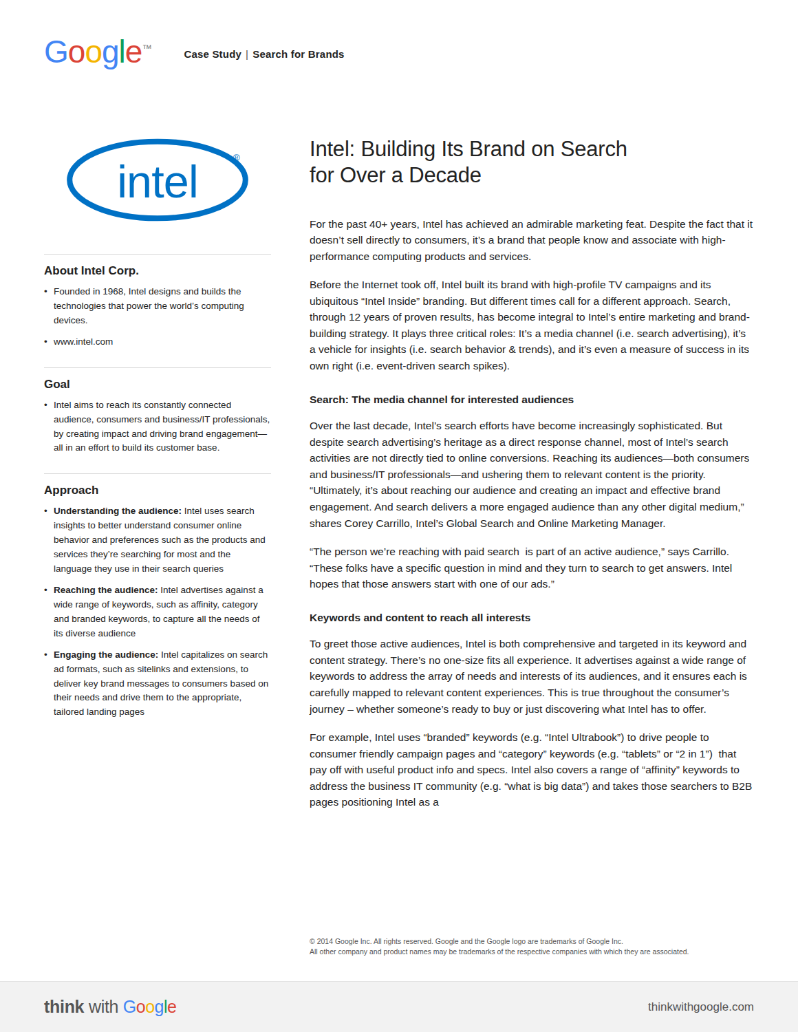Google™
Case Study|Search for Brands
intel ®
About Intel Corp.
Founded in 1968, Intel designs and builds the technologies that power the world’s computing devices.
www.intel.com
Goal
Intel aims to reach its constantly connected audience, consumers and business/IT professionals, by creating impact and driving brand engagement—all in an effort to build its customer base.
Approach
Understanding the audience: Intel uses search insights to better understand consumer online behavior and preferences such as the products and services they’re searching for most and the language they use in their search queries
Reaching the audience: Intel advertises against a wide range of keywords, such as affinity, category and branded keywords, to capture all the needs of its diverse audience
Engaging the audience: Intel capitalizes on search ad formats, such as sitelinks and extensions, to deliver key brand messages to consumers based on their needs and drive them to the appropriate, tailored landing pages
Intel: Building Its Brand on Search
for Over a Decade
For the past 40+ years, Intel has achieved an admirable marketing feat. Despite the fact that it doesn’t sell directly to consumers, it’s a brand that people know and associate with high-performance computing products and services.
Before the Internet took off, Intel built its brand with high-profile TV campaigns and its ubiquitous “Intel Inside” branding. But different times call for a different approach. Search, through 12 years of proven results, has become integral to Intel’s entire marketing and brand-building strategy. It plays three critical roles: It’s a media channel (i.e. search advertising), it’s a vehicle for insights (i.e. search behavior & trends), and it’s even a measure of success in its own right (i.e. event-driven search spikes).
Search: The media channel for interested audiences
Over the last decade, Intel’s search efforts have become increasingly sophisticated. But despite search advertising’s heritage as a direct response channel, most of Intel’s search activities are not directly tied to online conversions. Reaching its audiences—both consumers and business/IT professionals—and ushering them to relevant content is the priority. “Ultimately, it’s about reaching our audience and creating an impact and effective brand engagement. And search delivers a more engaged audience than any other digital medium,” shares Corey Carrillo, Intel’s Global Search and Online Marketing Manager.
“The person we’re reaching with paid search is part of an active audience,” says Carrillo. “These folks have a specific question in mind and they turn to search to get answers. Intel hopes that those answers start with one of our ads.”
Keywords and content to reach all interests
To greet those active audiences, Intel is both comprehensive and targeted in its keyword and content strategy. There’s no one-size fits all experience. It advertises against a wide range of keywords to address the array of needs and interests of its audiences, and it ensures each is carefully mapped to relevant content experiences. This is true throughout the consumer’s journey – whether someone’s ready to buy or just discovering what Intel has to offer.
For example, Intel uses “branded” keywords (e.g. “Intel Ultrabook”) to drive people to consumer friendly campaign pages and “category” keywords (e.g. “tablets” or “2 in 1”) that pay off with useful product info and specs. Intel also covers a range of “affinity” keywords to address the business IT community (e.g. “what is big data”) and takes those searchers to B2B pages positioning Intel as a
© 2014 Google Inc. All rights reserved. Google and the Google logo are trademarks of Google Inc.
All other company and product names may be trademarks of the respective companies with which they are associated.
think with Google
thinkwithgoogle.com